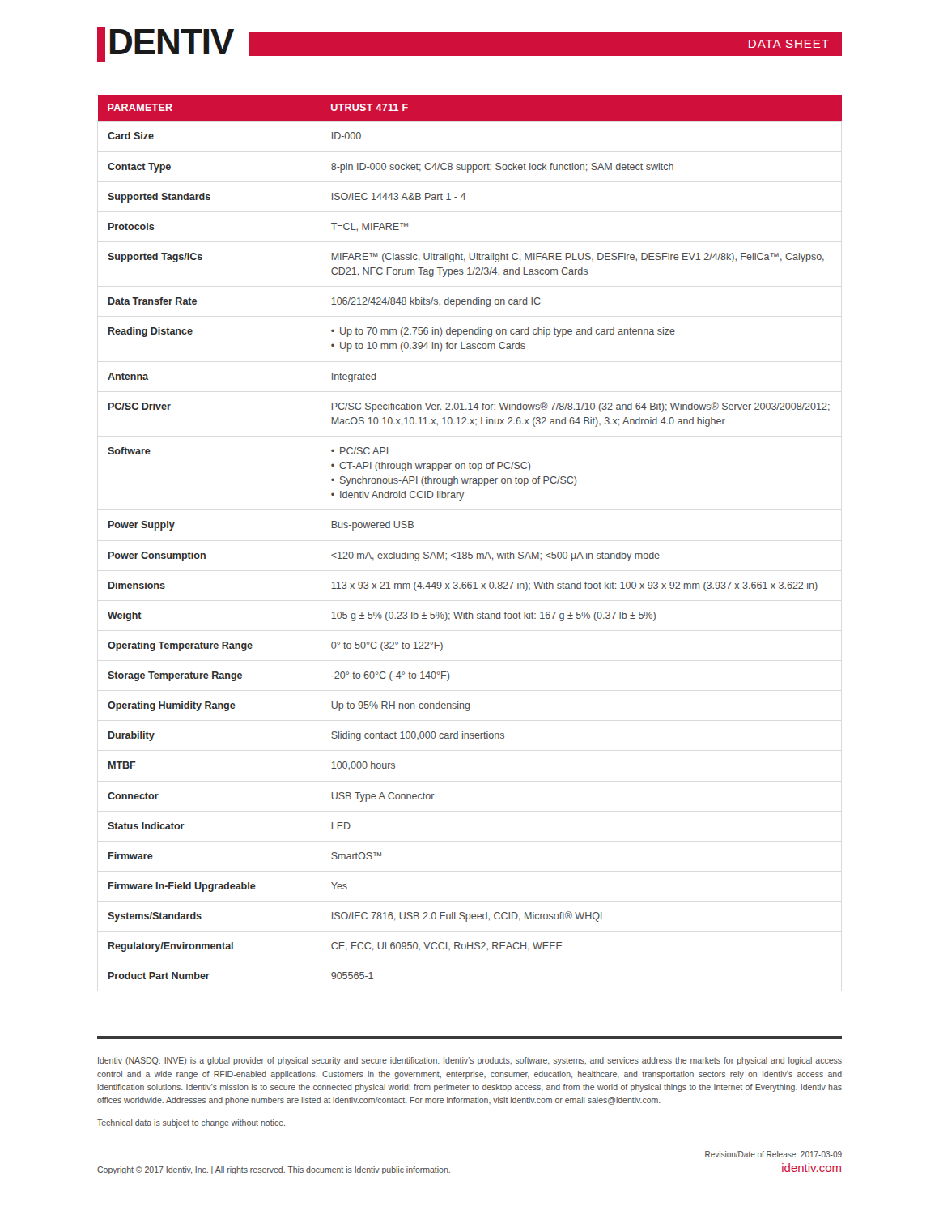DENTIV
DATA SHEET
| PARAMETER | UTRUST 4711 F |
| --- | --- |
| Card Size | ID-000 |
| Contact Type | 8-pin ID-000 socket; C4/C8 support; Socket lock function; SAM detect switch |
| Supported Standards | ISO/IEC 14443 A&B Part 1 - 4 |
| Protocols | T=CL, MIFARE™ |
| Supported Tags/ICs | MIFARE™ (Classic, Ultralight, Ultralight C, MIFARE PLUS, DESFire, DESFire EV1 2/4/8k), FeliCa™, Calypso, CD21, NFC Forum Tag Types 1/2/3/4, and Lascom Cards |
| Data Transfer Rate | 106/212/424/848 kbits/s, depending on card IC |
| Reading Distance | Up to 70 mm (2.756 in) depending on card chip type and card antenna size Up to 10 mm (0.394 in) for Lascom Cards |
| Antenna | Integrated |
| PC/SC Driver | PC/SC Specification Ver. 2.01.14 for: Windows® 7/8/8.1/10 (32 and 64 Bit); Windows® Server 2003/2008/2012; MacOS 10.10.x,10.11.x, 10.12.x; Linux 2.6.x (32 and 64 Bit), 3.x; Android 4.0 and higher |
| Software | PC/SC API CT-API (through wrapper on top of PC/SC) Synchronous-API (through wrapper on top of PC/SC) Identiv Android CCID library |
| Power Supply | Bus-powered USB |
| Power Consumption | <120 mA, excluding SAM; <185 mA, with SAM; <500 µA in standby mode |
| Dimensions | 113 x 93 x 21 mm (4.449 x 3.661 x 0.827 in); With stand foot kit: 100 x 93 x 92 mm (3.937 x 3.661 x 3.622 in) |
| Weight | 105 g ± 5% (0.23 lb ± 5%); With stand foot kit: 167 g ± 5% (0.37 lb ± 5%) |
| Operating Temperature Range | 0° to 50°C (32° to 122°F) |
| Storage Temperature Range | -20° to 60°C (-4° to 140°F) |
| Operating Humidity Range | Up to 95% RH non-condensing |
| Durability | Sliding contact 100,000 card insertions |
| MTBF | 100,000 hours |
| Connector | USB Type A Connector |
| Status Indicator | LED |
| Firmware | SmartOS™ |
| Firmware In-Field Upgradeable | Yes |
| Systems/Standards | ISO/IEC 7816, USB 2.0 Full Speed, CCID, Microsoft® WHQL |
| Regulatory/Environmental | CE, FCC, UL60950, VCCI, RoHS2, REACH, WEEE |
| Product Part Number | 905565-1 |
Identiv (NASDQ: INVE) is a global provider of physical security and secure identification. Identiv’s products, software, systems, and services address the markets for physical and logical access control and a wide range of RFID-enabled applications. Customers in the government, enterprise, consumer, education, healthcare, and transportation sectors rely on Identiv’s access and identification solutions. Identiv’s mission is to secure the connected physical world: from perimeter to desktop access, and from the world of physical things to the Internet of Everything. Identiv has offices worldwide. Addresses and phone numbers are listed at identiv.com/contact. For more information, visit identiv.com or email sales@identiv.com.
Technical data is subject to change without notice.
Copyright © 2017 Identiv, Inc. | All rights reserved. This document is Identiv public information.
Revision/Date of Release: 2017-03-09 identiv.com